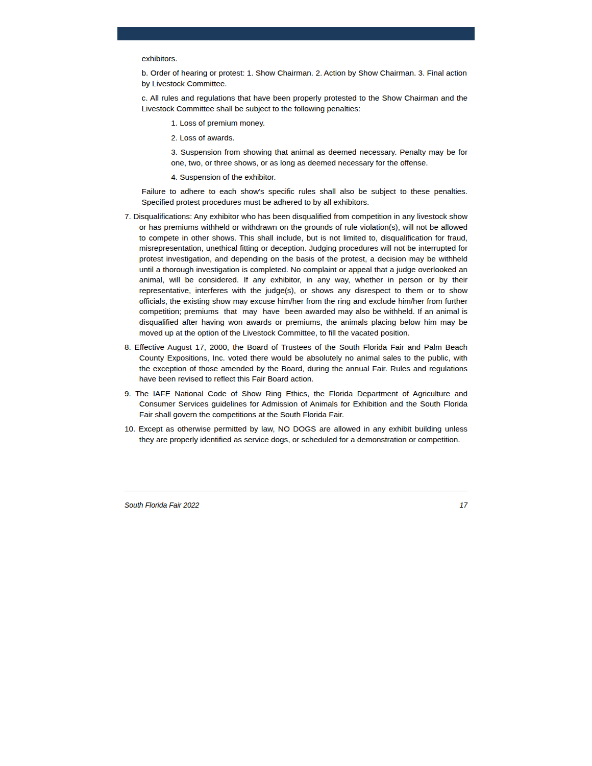exhibitors.
b. Order of hearing or protest: 1. Show Chairman. 2. Action by Show Chairman. 3. Final action by Livestock Committee.
c. All rules and regulations that have been properly protested to the Show Chairman and the Livestock Committee shall be subject to the following penalties:
1. Loss of premium money.
2. Loss of awards.
3. Suspension from showing that animal as deemed necessary. Penalty may be for one, two, or three shows, or as long as deemed necessary for the offense.
4. Suspension of the exhibitor.
Failure to adhere to each show's specific rules shall also be subject to these penalties. Specified protest procedures must be adhered to by all exhibitors.
7. Disqualifications: Any exhibitor who has been disqualified from competition in any livestock show or has premiums withheld or withdrawn on the grounds of rule violation(s), will not be allowed to compete in other shows. This shall include, but is not limited to, disqualification for fraud, misrepresentation, unethical fitting or deception. Judging procedures will not be interrupted for protest investigation, and depending on the basis of the protest, a decision may be withheld until a thorough investigation is completed. No complaint or appeal that a judge overlooked an animal, will be considered. If any exhibitor, in any way, whether in person or by their representative, interferes with the judge(s), or shows any disrespect to them or to show officials, the existing show may excuse him/her from the ring and exclude him/her from further competition; premiums that may have been awarded may also be withheld. If an animal is disqualified after having won awards or premiums, the animals placing below him may be moved up at the option of the Livestock Committee, to fill the vacated position.
8. Effective August 17, 2000, the Board of Trustees of the South Florida Fair and Palm Beach County Expositions, Inc. voted there would be absolutely no animal sales to the public, with the exception of those amended by the Board, during the annual Fair. Rules and regulations have been revised to reflect this Fair Board action.
9. The IAFE National Code of Show Ring Ethics, the Florida Department of Agriculture and Consumer Services guidelines for Admission of Animals for Exhibition and the South Florida Fair shall govern the competitions at the South Florida Fair.
10. Except as otherwise permitted by law, NO DOGS are allowed in any exhibit building unless they are properly identified as service dogs, or scheduled for a demonstration or competition.
South Florida Fair 2022 17